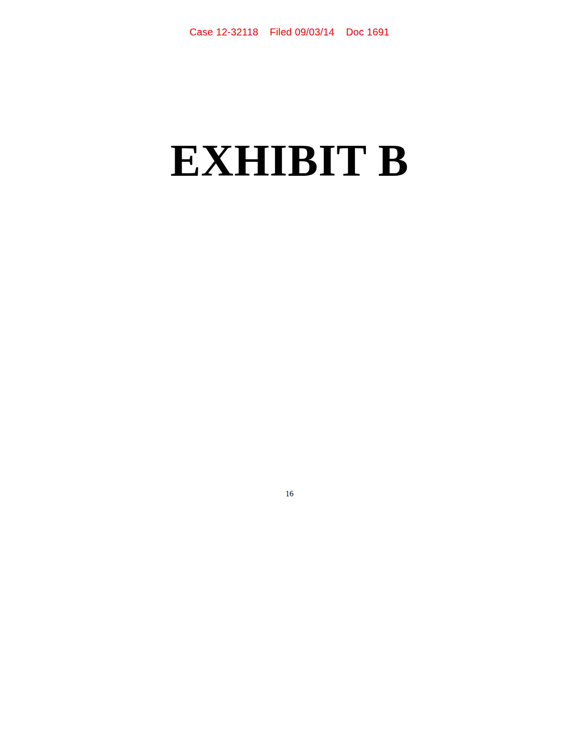Case 12-32118 Filed 09/03/14 Doc 1691
EXHIBIT B
16